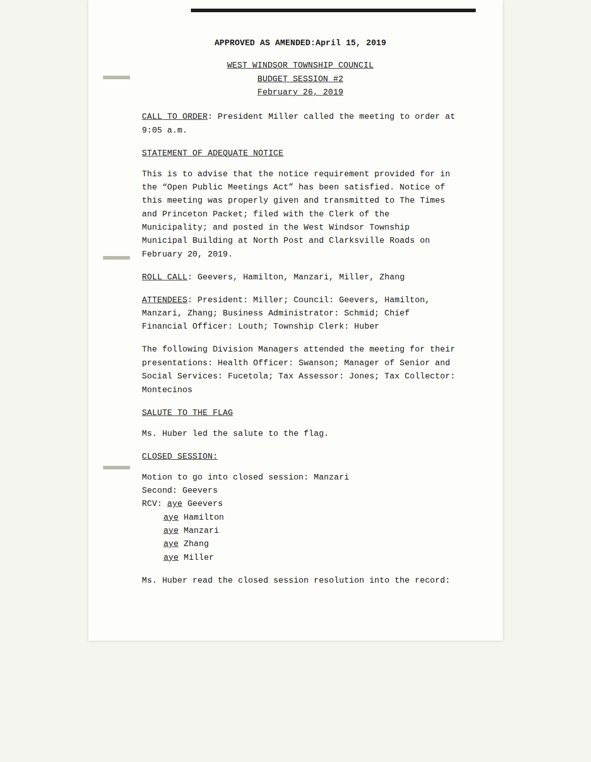APPROVED AS AMENDED:April 15, 2019
WEST WINDSOR TOWNSHIP COUNCIL
BUDGET SESSION #2
February 26, 2019
CALL TO ORDER: President Miller called the meeting to order at 9:05 a.m.
STATEMENT OF ADEQUATE NOTICE
This is to advise that the notice requirement provided for in the “Open Public Meetings Act” has been satisfied. Notice of this meeting was properly given and transmitted to The Times and Princeton Packet; filed with the Clerk of the Municipality; and posted in the West Windsor Township Municipal Building at North Post and Clarksville Roads on February 20, 2019.
ROLL CALL: Geevers, Hamilton, Manzari, Miller, Zhang
ATTENDEES: President: Miller; Council: Geevers, Hamilton, Manzari, Zhang; Business Administrator: Schmid; Chief Financial Officer: Louth; Township Clerk: Huber
The following Division Managers attended the meeting for their presentations: Health Officer: Swanson; Manager of Senior and Social Services: Fucetola; Tax Assessor: Jones; Tax Collector: Montecinos
SALUTE TO THE FLAG
Ms. Huber led the salute to the flag.
CLOSED SESSION:
Motion to go into closed session: Manzari
Second: Geevers
RCV: aye Geevers
aye Hamilton
aye Manzari
aye Zhang
aye Miller
Ms. Huber read the closed session resolution into the record: